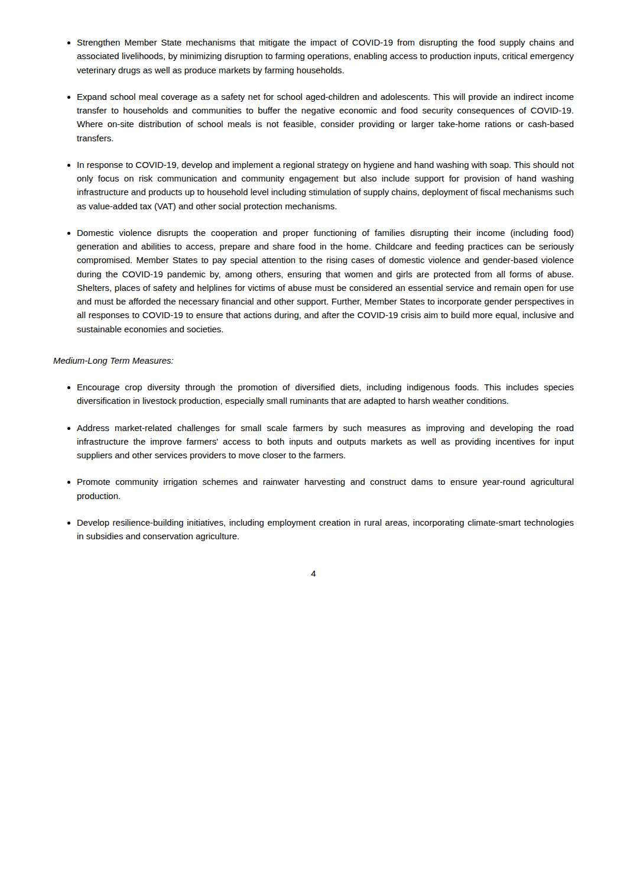Strengthen Member State mechanisms that mitigate the impact of COVID-19 from disrupting the food supply chains and associated livelihoods, by minimizing disruption to farming operations, enabling access to production inputs, critical emergency veterinary drugs as well as produce markets by farming households.
Expand school meal coverage as a safety net for school aged-children and adolescents. This will provide an indirect income transfer to households and communities to buffer the negative economic and food security consequences of COVID-19. Where on-site distribution of school meals is not feasible, consider providing or larger take-home rations or cash-based transfers.
In response to COVID-19, develop and implement a regional strategy on hygiene and hand washing with soap. This should not only focus on risk communication and community engagement but also include support for provision of hand washing infrastructure and products up to household level including stimulation of supply chains, deployment of fiscal mechanisms such as value-added tax (VAT) and other social protection mechanisms.
Domestic violence disrupts the cooperation and proper functioning of families disrupting their income (including food) generation and abilities to access, prepare and share food in the home. Childcare and feeding practices can be seriously compromised. Member States to pay special attention to the rising cases of domestic violence and gender-based violence during the COVID-19 pandemic by, among others, ensuring that women and girls are protected from all forms of abuse. Shelters, places of safety and helplines for victims of abuse must be considered an essential service and remain open for use and must be afforded the necessary financial and other support. Further, Member States to incorporate gender perspectives in all responses to COVID-19 to ensure that actions during, and after the COVID-19 crisis aim to build more equal, inclusive and sustainable economies and societies.
Medium-Long Term Measures:
Encourage crop diversity through the promotion of diversified diets, including indigenous foods. This includes species diversification in livestock production, especially small ruminants that are adapted to harsh weather conditions.
Address market-related challenges for small scale farmers by such measures as improving and developing the road infrastructure the improve farmers' access to both inputs and outputs markets as well as providing incentives for input suppliers and other services providers to move closer to the farmers.
Promote community irrigation schemes and rainwater harvesting and construct dams to ensure year-round agricultural production.
Develop resilience-building initiatives, including employment creation in rural areas, incorporating climate-smart technologies in subsidies and conservation agriculture.
4